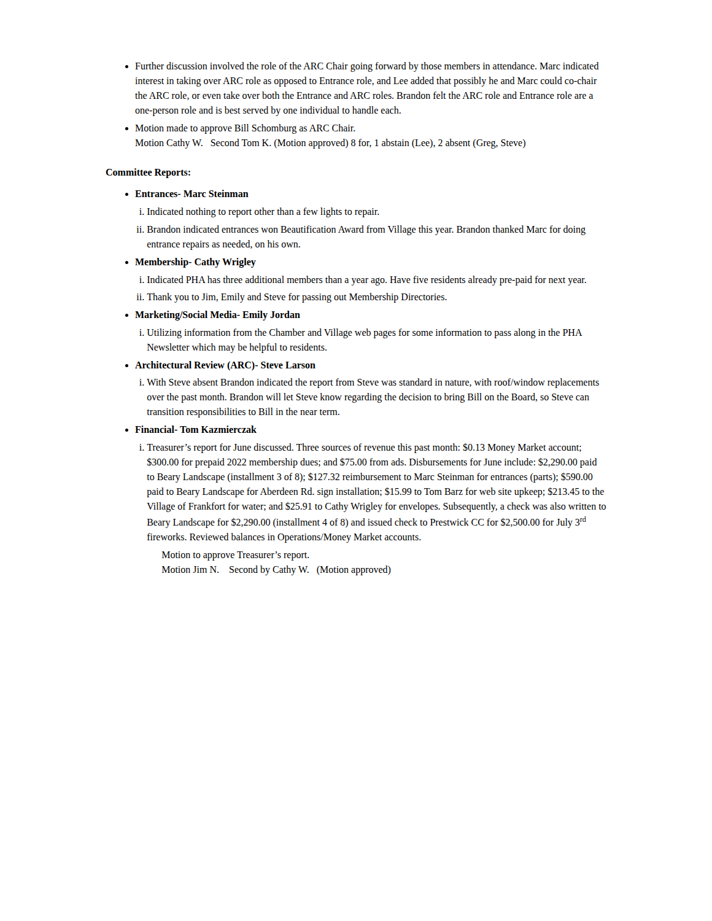Further discussion involved the role of the ARC Chair going forward by those members in attendance. Marc indicated interest in taking over ARC role as opposed to Entrance role, and Lee added that possibly he and Marc could co-chair the ARC role, or even take over both the Entrance and ARC roles. Brandon felt the ARC role and Entrance role are a one-person role and is best served by one individual to handle each.
Motion made to approve Bill Schomburg as ARC Chair.
Motion Cathy W. Second Tom K. (Motion approved) 8 for, 1 abstain (Lee), 2 absent (Greg, Steve)
Committee Reports:
Entrances- Marc Steinman
Indicated nothing to report other than a few lights to repair.
Brandon indicated entrances won Beautification Award from Village this year. Brandon thanked Marc for doing entrance repairs as needed, on his own.
Membership- Cathy Wrigley
Indicated PHA has three additional members than a year ago. Have five residents already pre-paid for next year.
Thank you to Jim, Emily and Steve for passing out Membership Directories.
Marketing/Social Media- Emily Jordan
Utilizing information from the Chamber and Village web pages for some information to pass along in the PHA Newsletter which may be helpful to residents.
Architectural Review (ARC)- Steve Larson
With Steve absent Brandon indicated the report from Steve was standard in nature, with roof/window replacements over the past month. Brandon will let Steve know regarding the decision to bring Bill on the Board, so Steve can transition responsibilities to Bill in the near term.
Financial- Tom Kazmierczak
Treasurer’s report for June discussed. Three sources of revenue this past month: $0.13 Money Market account; $300.00 for prepaid 2022 membership dues; and $75.00 from ads. Disbursements for June include: $2,290.00 paid to Beary Landscape (installment 3 of 8); $127.32 reimbursement to Marc Steinman for entrances (parts); $590.00 paid to Beary Landscape for Aberdeen Rd. sign installation; $15.99 to Tom Barz for web site upkeep; $213.45 to the Village of Frankfort for water; and $25.91 to Cathy Wrigley for envelopes. Subsequently, a check was also written to Beary Landscape for $2,290.00 (installment 4 of 8) and issued check to Prestwick CC for $2,500.00 for July 3rd fireworks. Reviewed balances in Operations/Money Market accounts.
Motion to approve Treasurer’s report.
Motion Jim N. Second by Cathy W. (Motion approved)